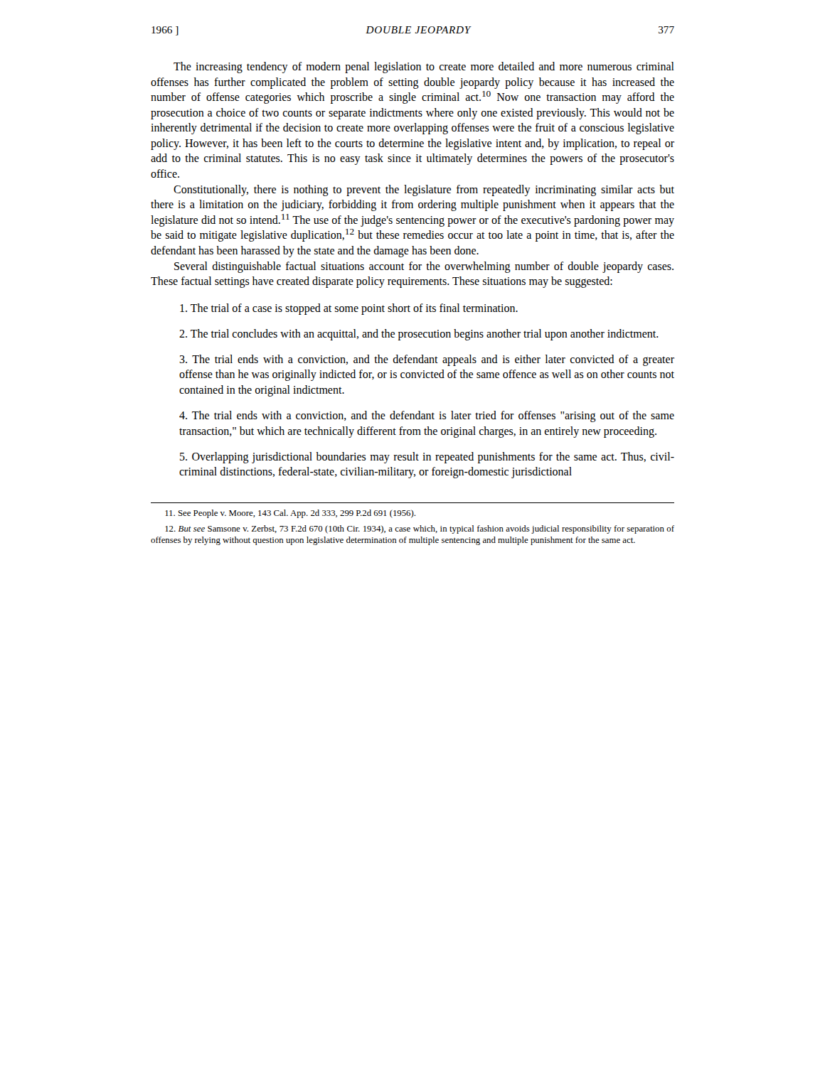1966 ] Double Jeopardy 377
The increasing tendency of modern penal legislation to create more detailed and more numerous criminal offenses has further complicated the problem of setting double jeopardy policy because it has increased the number of offense categories which proscribe a single criminal act.10 Now one transaction may afford the prosecution a choice of two counts or separate indictments where only one existed previously. This would not be inherently detrimental if the decision to create more overlapping offenses were the fruit of a conscious legislative policy. However, it has been left to the courts to determine the legislative intent and, by implication, to repeal or add to the criminal statutes. This is no easy task since it ultimately determines the powers of the prosecutor's office.
Constitutionally, there is nothing to prevent the legislature from repeatedly incriminating similar acts but there is a limitation on the judiciary, forbidding it from ordering multiple punishment when it appears that the legislature did not so intend.11 The use of the judge's sentencing power or of the executive's pardoning power may be said to mitigate legislative duplication,12 but these remedies occur at too late a point in time, that is, after the defendant has been harassed by the state and the damage has been done.
Several distinguishable factual situations account for the overwhelming number of double jeopardy cases. These factual settings have created disparate policy requirements. These situations may be suggested:
The trial of a case is stopped at some point short of its final termination.
The trial concludes with an acquittal, and the prosecution begins another trial upon another indictment.
The trial ends with a conviction, and the defendant appeals and is either later convicted of a greater offense than he was originally indicted for, or is convicted of the same offence as well as on other counts not contained in the original indictment.
The trial ends with a conviction, and the defendant is later tried for offenses "arising out of the same transaction," but which are technically different from the original charges, in an entirely new proceeding.
Overlapping jurisdictional boundaries may result in repeated punishments for the same act. Thus, civil-criminal distinctions, federal-state, civilian-military, or foreign-domestic jurisdictional
11. See People v. Moore, 143 Cal. App. 2d 333, 299 P.2d 691 (1956).
12. But see Samsone v. Zerbst, 73 F.2d 670 (10th Cir. 1934), a case which, in typical fashion avoids judicial responsibility for separation of offenses by relying without question upon legislative determination of multiple sentencing and multiple punishment for the same act.